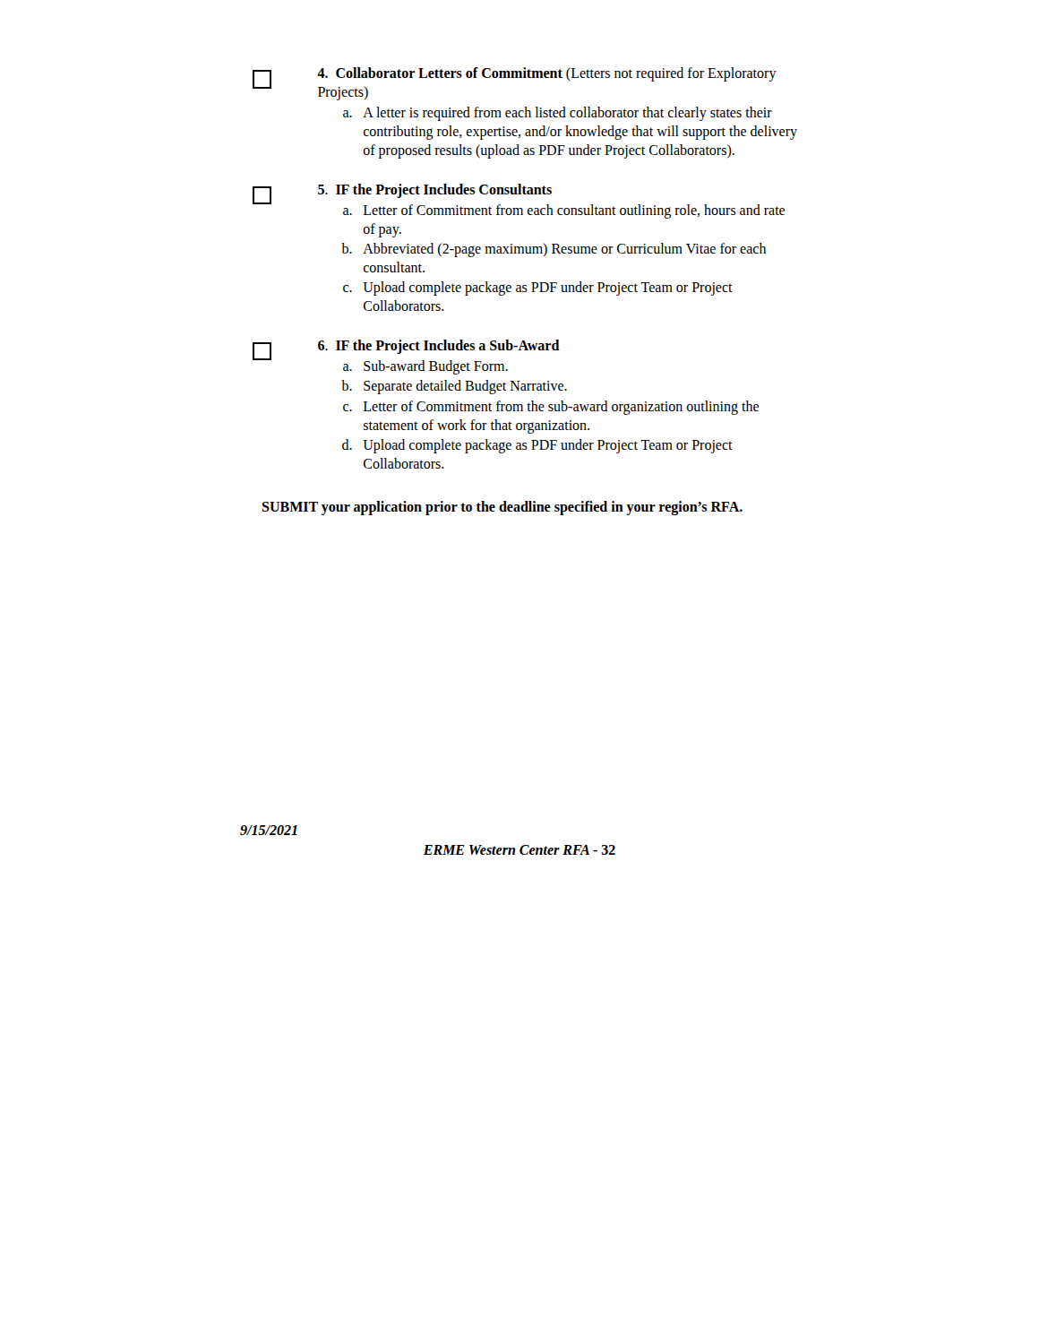4. Collaborator Letters of Commitment (Letters not required for Exploratory Projects)
A letter is required from each listed collaborator that clearly states their contributing role, expertise, and/or knowledge that will support the delivery of proposed results (upload as PDF under Project Collaborators).
5. IF the Project Includes Consultants
Letter of Commitment from each consultant outlining role, hours and rate of pay.
Abbreviated (2-page maximum) Resume or Curriculum Vitae for each consultant.
Upload complete package as PDF under Project Team or Project Collaborators.
6. IF the Project Includes a Sub-Award
Sub-award Budget Form.
Separate detailed Budget Narrative.
Letter of Commitment from the sub-award organization outlining the statement of work for that organization.
Upload complete package as PDF under Project Team or Project Collaborators.
SUBMIT your application prior to the deadline specified in your region’s RFA.
9/15/2021
ERME Western Center RFA - 32